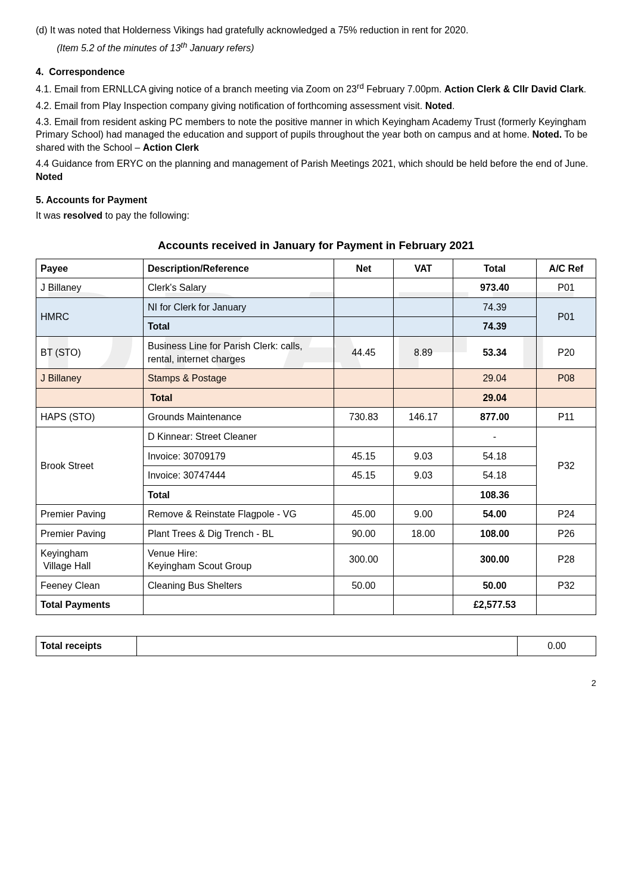DRAFT
(d) It was noted that Holderness Vikings had gratefully acknowledged a 75% reduction in rent for 2020.
(Item 5.2 of the minutes of 13th January refers)
4. Correspondence
4.1. Email from ERNLLCA giving notice of a branch meeting via Zoom on 23rd February 7.00pm. Action Clerk & Cllr David Clark.
4.2. Email from Play Inspection company giving notification of forthcoming assessment visit. Noted.
4.3. Email from resident asking PC members to note the positive manner in which Keyingham Academy Trust (formerly Keyingham Primary School) had managed the education and support of pupils throughout the year both on campus and at home. Noted. To be shared with the School – Action Clerk
4.4 Guidance from ERYC on the planning and management of Parish Meetings 2021, which should be held before the end of June. Noted
5. Accounts for Payment
It was resolved to pay the following:
Accounts received in January for Payment in February 2021
| Payee | Description/Reference | Net | VAT | Total | A/C Ref |
| --- | --- | --- | --- | --- | --- |
| J Billaney | Clerk's Salary | | | 973.40 | P01 |
| HMRC | NI for Clerk for January | | | 74.39 | P01 |
| Total | | | 74.39 |
| BT (STO) | Business Line for Parish Clerk: calls, rental, internet charges | 44.45 | 8.89 | 53.34 | P20 |
| J Billaney | Stamps & Postage | | | 29.04 | P08 |
| | Total | | | 29.04 | |
| HAPS (STO) | Grounds Maintenance | 730.83 | 146.17 | 877.00 | P11 |
| Brook Street | D Kinnear: Street Cleaner | | | - | P32 |
| Invoice: 30709179 | 45.15 | 9.03 | 54.18 |
| Invoice: 30747444 | 45.15 | 9.03 | 54.18 |
| Total | | | 108.36 |
| Premier Paving | Remove & Reinstate Flagpole - VG | 45.00 | 9.00 | 54.00 | P24 |
| Premier Paving | Plant Trees & Dig Trench - BL | 90.00 | 18.00 | 108.00 | P26 |
| Keyingham Village Hall | Venue Hire: Keyingham Scout Group | 300.00 | | 300.00 | P28 |
| Feeney Clean | Cleaning Bus Shelters | 50.00 | | 50.00 | P32 |
| Total Payments | | | | £2,577.53 | |
| Total receipts | | 0.00 |
2